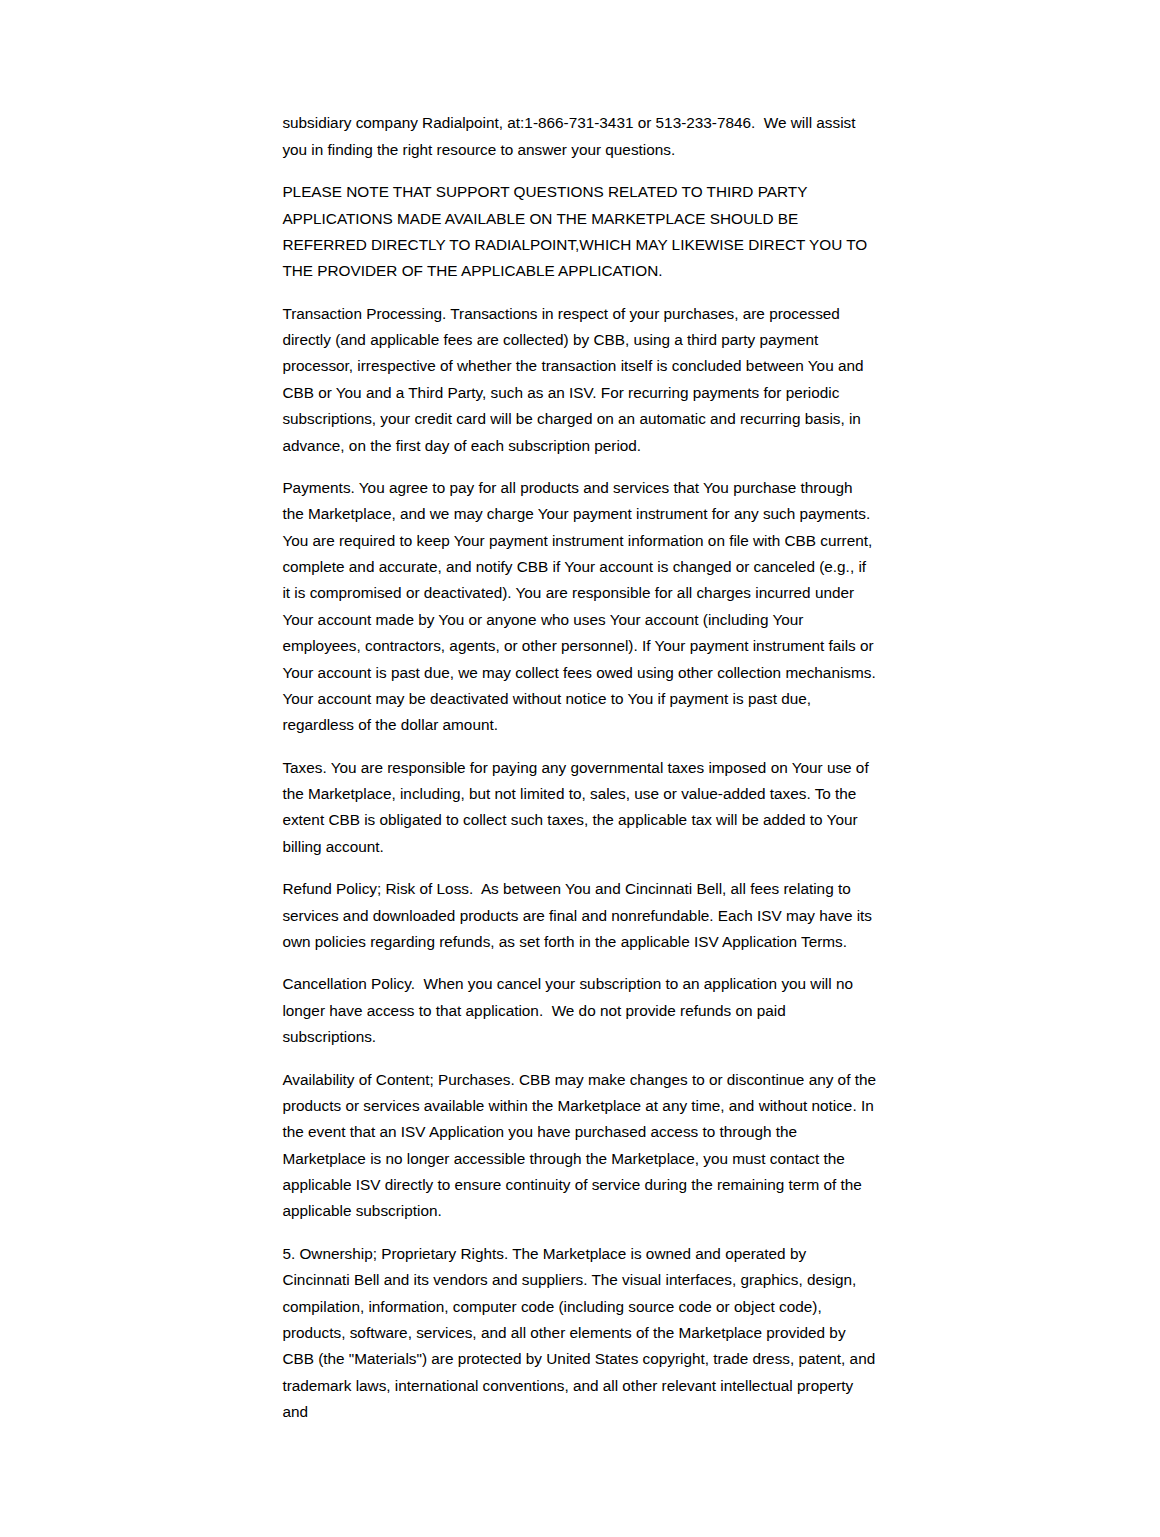subsidiary company Radialpoint, at:1-866-731-3431 or 513-233-7846. We will assist you in finding the right resource to answer your questions.
Please note that support questions related to third party applications made available on the Marketplace should be referred directly to Radialpoint,which may likewise direct you to the provider of the applicable application.
Transaction Processing. Transactions in respect of your purchases, are processed directly (and applicable fees are collected) by CBB, using a third party payment processor, irrespective of whether the transaction itself is concluded between You and CBB or You and a Third Party, such as an ISV. For recurring payments for periodic subscriptions, your credit card will be charged on an automatic and recurring basis, in advance, on the first day of each subscription period.
Payments. You agree to pay for all products and services that You purchase through the Marketplace, and we may charge Your payment instrument for any such payments. You are required to keep Your payment instrument information on file with CBB current, complete and accurate, and notify CBB if Your account is changed or canceled (e.g., if it is compromised or deactivated). You are responsible for all charges incurred under Your account made by You or anyone who uses Your account (including Your employees, contractors, agents, or other personnel). If Your payment instrument fails or Your account is past due, we may collect fees owed using other collection mechanisms. Your account may be deactivated without notice to You if payment is past due, regardless of the dollar amount.
Taxes. You are responsible for paying any governmental taxes imposed on Your use of the Marketplace, including, but not limited to, sales, use or value-added taxes. To the extent CBB is obligated to collect such taxes, the applicable tax will be added to Your billing account.
Refund Policy; Risk of Loss. As between You and Cincinnati Bell, all fees relating to services and downloaded products are final and nonrefundable. Each ISV may have its own policies regarding refunds, as set forth in the applicable ISV Application Terms.
Cancellation Policy. When you cancel your subscription to an application you will no longer have access to that application. We do not provide refunds on paid subscriptions.
Availability of Content; Purchases. CBB may make changes to or discontinue any of the products or services available within the Marketplace at any time, and without notice. In the event that an ISV Application you have purchased access to through the Marketplace is no longer accessible through the Marketplace, you must contact the applicable ISV directly to ensure continuity of service during the remaining term of the applicable subscription.
5. Ownership; Proprietary Rights. The Marketplace is owned and operated by Cincinnati Bell and its vendors and suppliers. The visual interfaces, graphics, design, compilation, information, computer code (including source code or object code), products, software, services, and all other elements of the Marketplace provided by CBB (the "Materials") are protected by United States copyright, trade dress, patent, and trademark laws, international conventions, and all other relevant intellectual property and